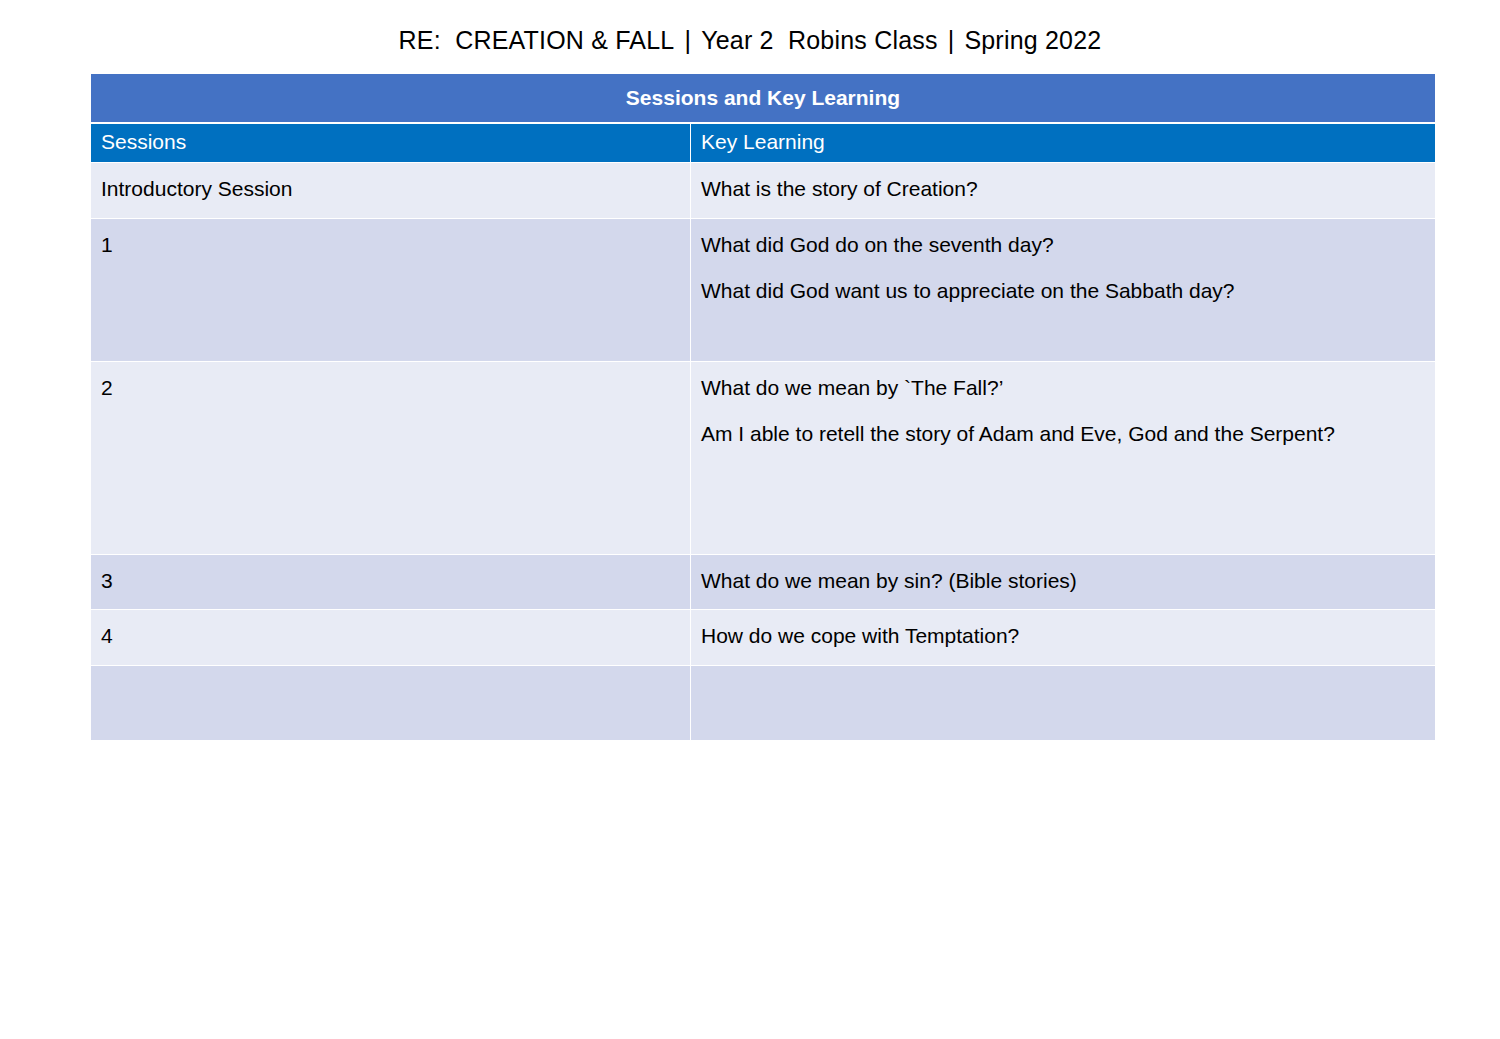RE: CREATION & FALL|Year 2 Robins Class|Spring 2022
Sessions and Key Learning
| Sessions | Key Learning |
| --- | --- |
| Introductory Session | What is the story of Creation? |
| 1 | What did God do on the seventh day? What did God want us to appreciate on the Sabbath day? |
| 2 | What do we mean by `The Fall?’ Am I able to retell the story of Adam and Eve, God and the Serpent? |
| 3 | What do we mean by sin? (Bible stories) |
| 4 | How do we cope with Temptation? |